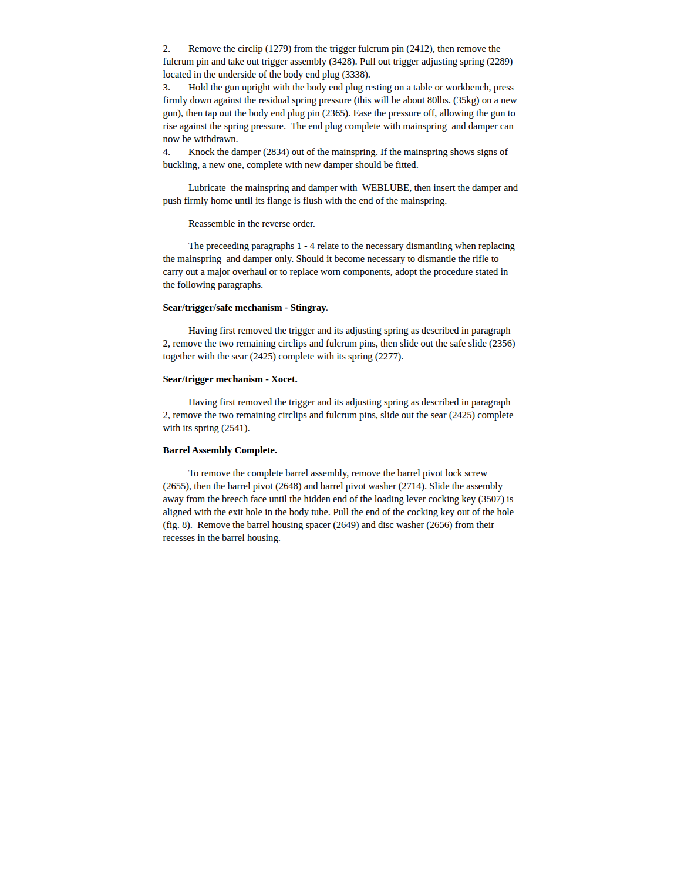2. Remove the circlip (1279) from the trigger fulcrum pin (2412), then remove the fulcrum pin and take out trigger assembly (3428). Pull out trigger adjusting spring (2289) located in the underside of the body end plug (3338).
3. Hold the gun upright with the body end plug resting on a table or workbench, press firmly down against the residual spring pressure (this will be about 80lbs. (35kg) on a new gun), then tap out the body end plug pin (2365). Ease the pressure off, allowing the gun to rise against the spring pressure. The end plug complete with mainspring and damper can now be withdrawn.
4. Knock the damper (2834) out of the mainspring. If the mainspring shows signs of buckling, a new one, complete with new damper should be fitted.
Lubricate the mainspring and damper with WEBLUBE, then insert the damper and push firmly home until its flange is flush with the end of the mainspring.
Reassemble in the reverse order.
The preceeding paragraphs 1 - 4 relate to the necessary dismantling when replacing the mainspring and damper only. Should it become necessary to dismantle the rifle to carry out a major overhaul or to replace worn components, adopt the procedure stated in the following paragraphs.
Sear/trigger/safe mechanism - Stingray.
Having first removed the trigger and its adjusting spring as described in paragraph 2, remove the two remaining circlips and fulcrum pins, then slide out the safe slide (2356) together with the sear (2425) complete with its spring (2277).
Sear/trigger mechanism - Xocet.
Having first removed the trigger and its adjusting spring as described in paragraph 2, remove the two remaining circlips and fulcrum pins, slide out the sear (2425) complete with its spring (2541).
Barrel Assembly Complete.
To remove the complete barrel assembly, remove the barrel pivot lock screw (2655), then the barrel pivot (2648) and barrel pivot washer (2714). Slide the assembly away from the breech face until the hidden end of the loading lever cocking key (3507) is aligned with the exit hole in the body tube. Pull the end of the cocking key out of the hole (fig. 8). Remove the barrel housing spacer (2649) and disc washer (2656) from their recesses in the barrel housing.